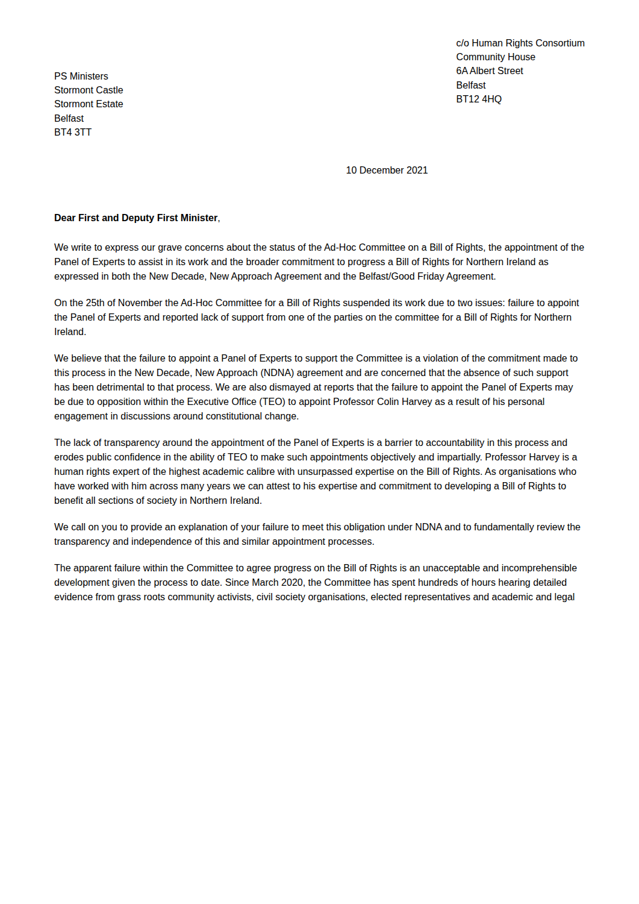PS Ministers
Stormont Castle
Stormont Estate
Belfast
BT4 3TT c/o Human Rights Consortium
Community House
6A Albert Street
Belfast
BT12 4HQ
10 December 2021
Dear First and Deputy First Minister,
We write to express our grave concerns about the status of the Ad-Hoc Committee on a Bill of Rights, the appointment of the Panel of Experts to assist in its work and the broader commitment to progress a Bill of Rights for Northern Ireland as expressed in both the New Decade, New Approach Agreement and the Belfast/Good Friday Agreement.
On the 25th of November the Ad-Hoc Committee for a Bill of Rights suspended its work due to two issues: failure to appoint the Panel of Experts and reported lack of support from one of the parties on the committee for a Bill of Rights for Northern Ireland.
We believe that the failure to appoint a Panel of Experts to support the Committee is a violation of the commitment made to this process in the New Decade, New Approach (NDNA) agreement and are concerned that the absence of such support has been detrimental to that process. We are also dismayed at reports that the failure to appoint the Panel of Experts may be due to opposition within the Executive Office (TEO) to appoint Professor Colin Harvey as a result of his personal engagement in discussions around constitutional change.
The lack of transparency around the appointment of the Panel of Experts is a barrier to accountability in this process and erodes public confidence in the ability of TEO to make such appointments objectively and impartially. Professor Harvey is a human rights expert of the highest academic calibre with unsurpassed expertise on the Bill of Rights. As organisations who have worked with him across many years we can attest to his expertise and commitment to developing a Bill of Rights to benefit all sections of society in Northern Ireland.
We call on you to provide an explanation of your failure to meet this obligation under NDNA and to fundamentally review the transparency and independence of this and similar appointment processes.
The apparent failure within the Committee to agree progress on the Bill of Rights is an unacceptable and incomprehensible development given the process to date. Since March 2020, the Committee has spent hundreds of hours hearing detailed evidence from grass roots community activists, civil society organisations, elected representatives and academic and legal